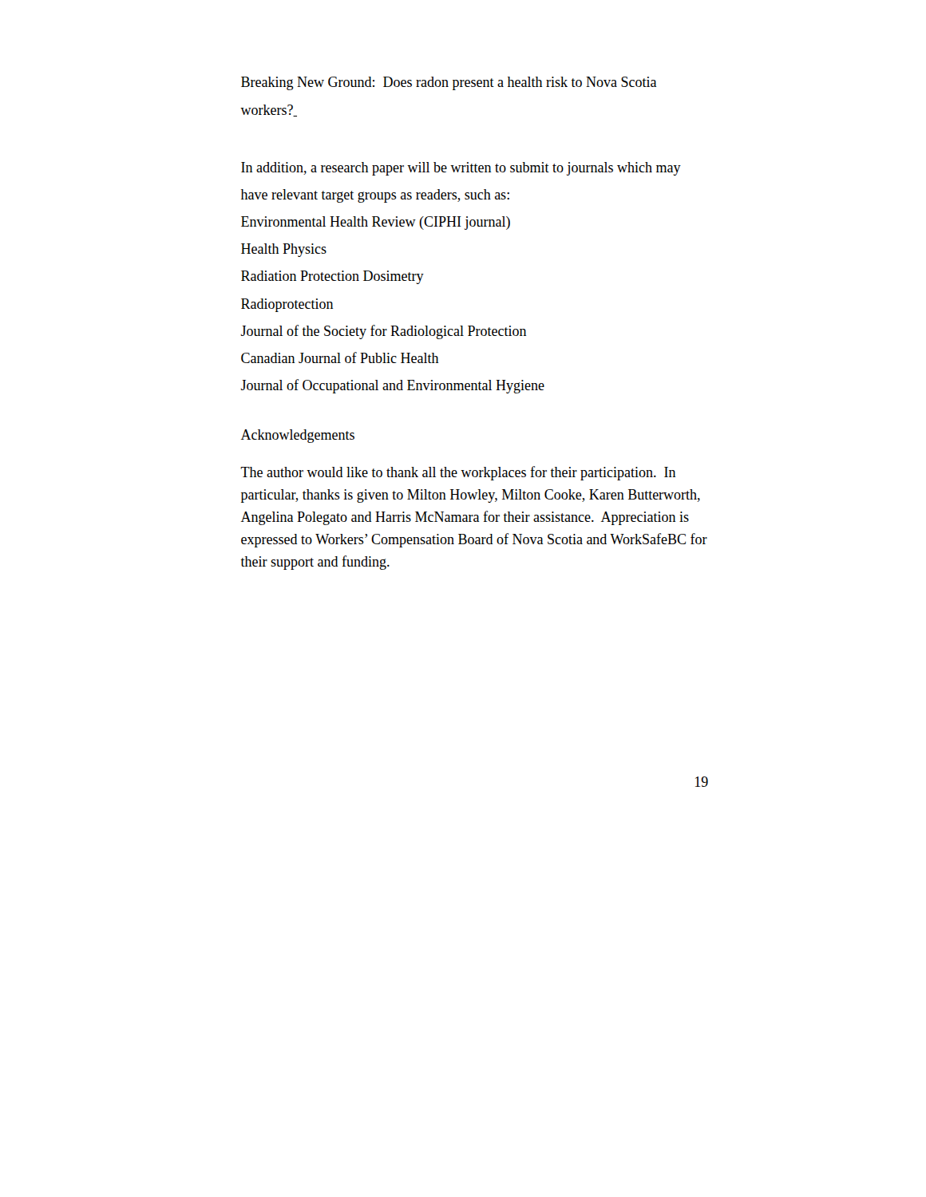Breaking New Ground: Does radon present a health risk to Nova Scotia workers?
In addition, a research paper will be written to submit to journals which may have relevant target groups as readers, such as:
Environmental Health Review (CIPHI journal)
Health Physics
Radiation Protection Dosimetry
Radioprotection
Journal of the Society for Radiological Protection
Canadian Journal of Public Health
Journal of Occupational and Environmental Hygiene
Acknowledgements
The author would like to thank all the workplaces for their participation. In particular, thanks is given to Milton Howley, Milton Cooke, Karen Butterworth, Angelina Polegato and Harris McNamara for their assistance. Appreciation is expressed to Workers’ Compensation Board of Nova Scotia and WorkSafeBC for their support and funding.
19